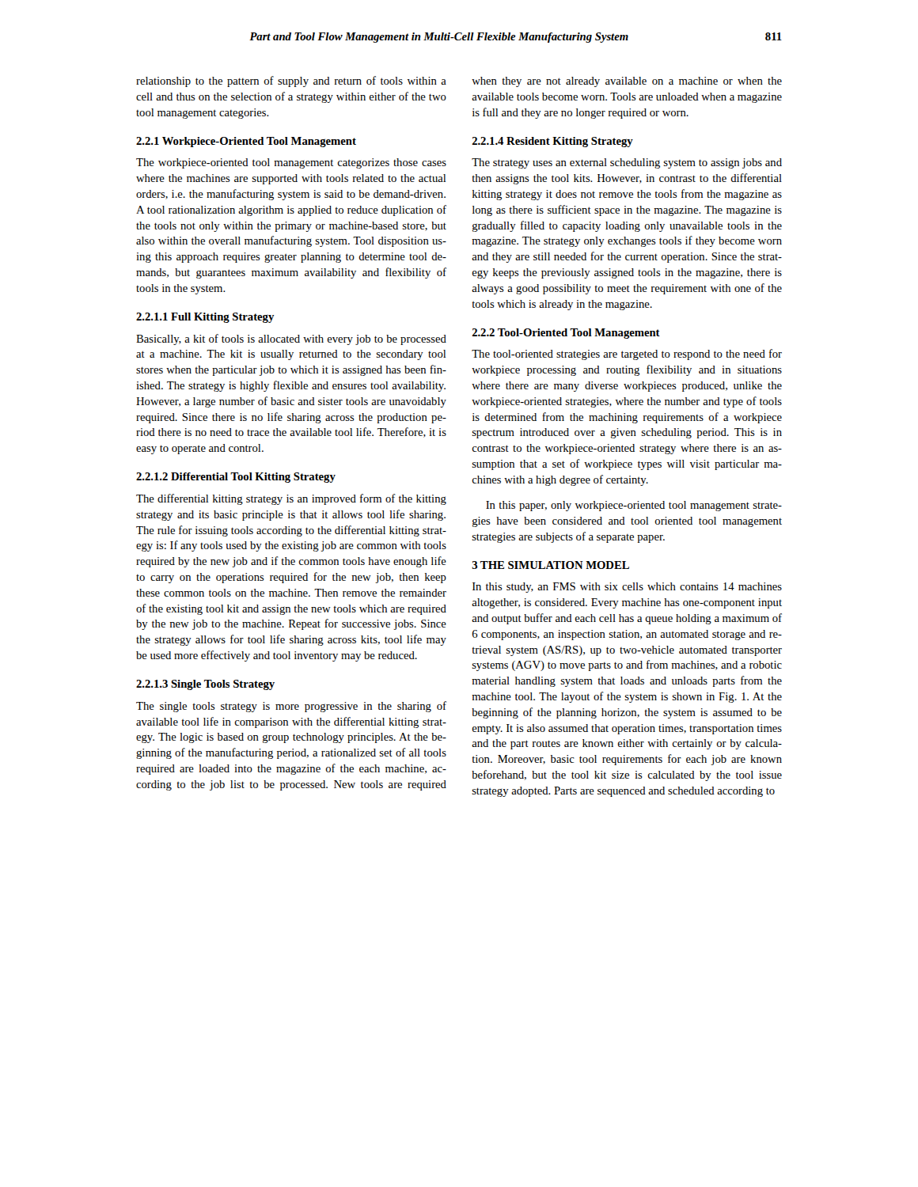Part and Tool Flow Management in Multi-Cell Flexible Manufacturing System 811
relationship to the pattern of supply and return of tools within a cell and thus on the selection of a strategy within either of the two tool management categories.
2.2.1 Workpiece-Oriented Tool Management
The workpiece-oriented tool management categorizes those cases where the machines are supported with tools related to the actual orders, i.e. the manufacturing system is said to be demand-driven. A tool rationalization algorithm is applied to reduce duplication of the tools not only within the primary or machine-based store, but also within the overall manufacturing system. Tool disposition using this approach requires greater planning to determine tool demands, but guarantees maximum availability and flexibility of tools in the system.
2.2.1.1 Full Kitting Strategy
Basically, a kit of tools is allocated with every job to be processed at a machine. The kit is usually returned to the secondary tool stores when the particular job to which it is assigned has been finished. The strategy is highly flexible and ensures tool availability. However, a large number of basic and sister tools are unavoidably required. Since there is no life sharing across the production period there is no need to trace the available tool life. Therefore, it is easy to operate and control.
2.2.1.2 Differential Tool Kitting Strategy
The differential kitting strategy is an improved form of the kitting strategy and its basic principle is that it allows tool life sharing. The rule for issuing tools according to the differential kitting strategy is: If any tools used by the existing job are common with tools required by the new job and if the common tools have enough life to carry on the operations required for the new job, then keep these common tools on the machine. Then remove the remainder of the existing tool kit and assign the new tools which are required by the new job to the machine. Repeat for successive jobs. Since the strategy allows for tool life sharing across kits, tool life may be used more effectively and tool inventory may be reduced.
2.2.1.3 Single Tools Strategy
The single tools strategy is more progressive in the sharing of available tool life in comparison with the differential kitting strategy. The logic is based on group technology principles. At the beginning of the manufacturing period, a rationalized set of all tools required are loaded into the magazine of the each machine, according to the job list to be processed. New tools are required when they are not already available on a machine or when the available tools become worn. Tools are unloaded when a magazine is full and they are no longer required or worn.
2.2.1.4 Resident Kitting Strategy
The strategy uses an external scheduling system to assign jobs and then assigns the tool kits. However, in contrast to the differential kitting strategy it does not remove the tools from the magazine as long as there is sufficient space in the magazine. The magazine is gradually filled to capacity loading only unavailable tools in the magazine. The strategy only exchanges tools if they become worn and they are still needed for the current operation. Since the strategy keeps the previously assigned tools in the magazine, there is always a good possibility to meet the requirement with one of the tools which is already in the magazine.
2.2.2 Tool-Oriented Tool Management
The tool-oriented strategies are targeted to respond to the need for workpiece processing and routing flexibility and in situations where there are many diverse workpieces produced, unlike the workpiece-oriented strategies, where the number and type of tools is determined from the machining requirements of a workpiece spectrum introduced over a given scheduling period. This is in contrast to the workpiece-oriented strategy where there is an assumption that a set of workpiece types will visit particular machines with a high degree of certainty.
In this paper, only workpiece-oriented tool management strategies have been considered and tool oriented tool management strategies are subjects of a separate paper.
3 THE SIMULATION MODEL
In this study, an FMS with six cells which contains 14 machines altogether, is considered. Every machine has one-component input and output buffer and each cell has a queue holding a maximum of 6 components, an inspection station, an automated storage and retrieval system (AS/RS), up to two-vehicle automated transporter systems (AGV) to move parts to and from machines, and a robotic material handling system that loads and unloads parts from the machine tool. The layout of the system is shown in Fig. 1. At the beginning of the planning horizon, the system is assumed to be empty. It is also assumed that operation times, transportation times and the part routes are known either with certainly or by calculation. Moreover, basic tool requirements for each job are known beforehand, but the tool kit size is calculated by the tool issue strategy adopted. Parts are sequenced and scheduled according to